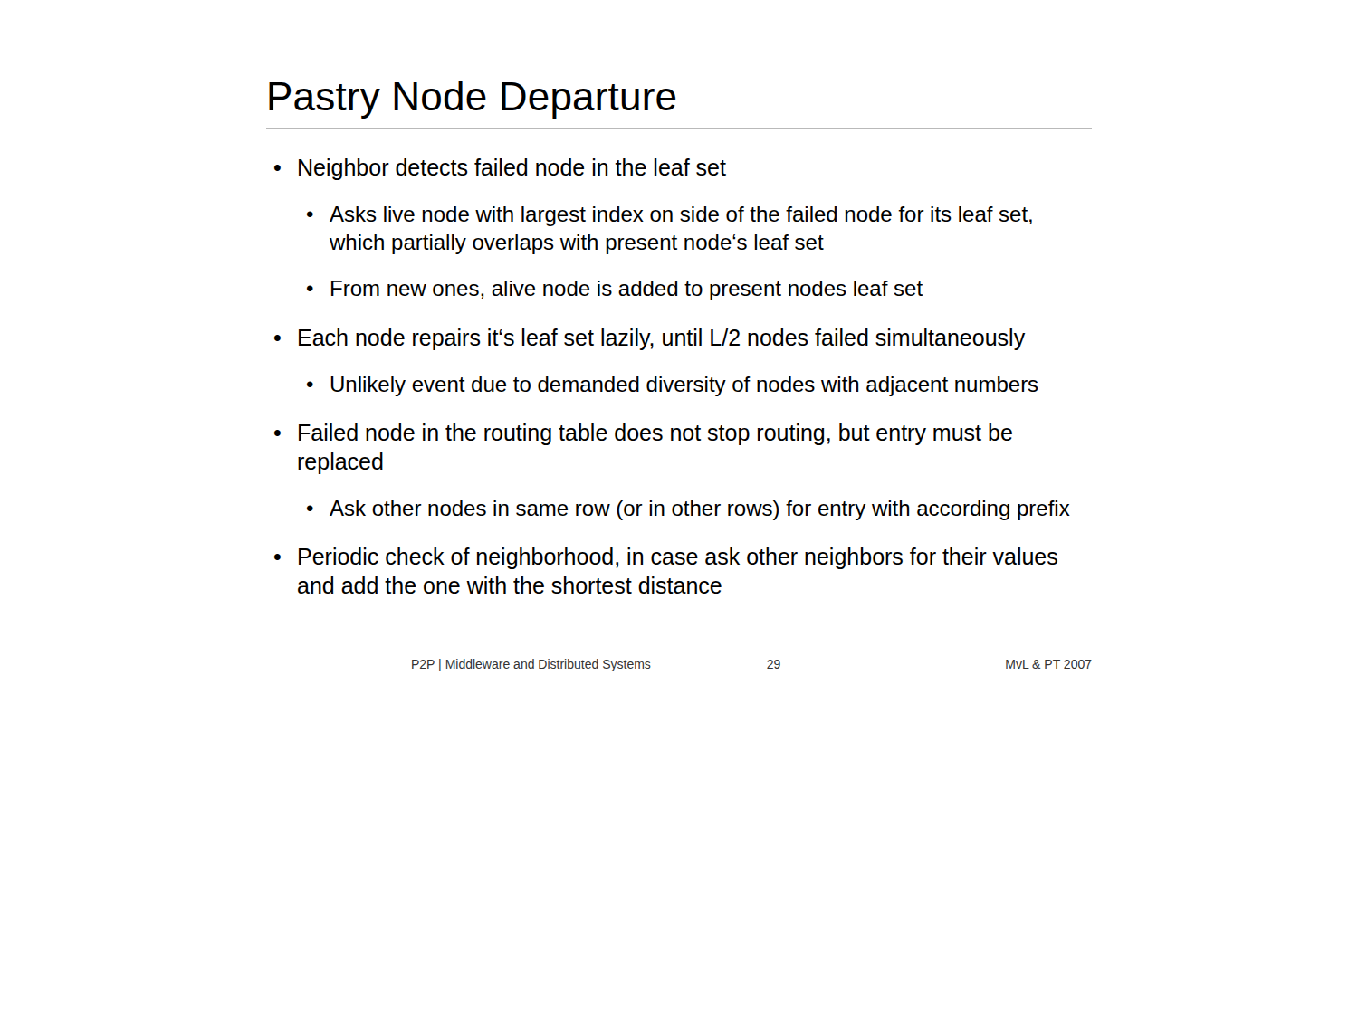Pastry Node Departure
Neighbor detects failed node in the leaf set
Asks live node with largest index on side of the failed node for its leaf set, which partially overlaps with present node‘s leaf set
From new ones, alive node is added to present nodes leaf set
Each node repairs it‘s leaf set lazily, until L/2 nodes failed simultaneously
Unlikely event due to demanded diversity of nodes with adjacent numbers
Failed node in the routing table does not stop routing, but entry must be replaced
Ask other nodes in same row (or in other rows) for entry with according prefix
Periodic check of neighborhood, in case ask other neighbors for their values and add the one with the shortest distance
P2P | Middleware and Distributed Systems
29
MvL & PT 2007